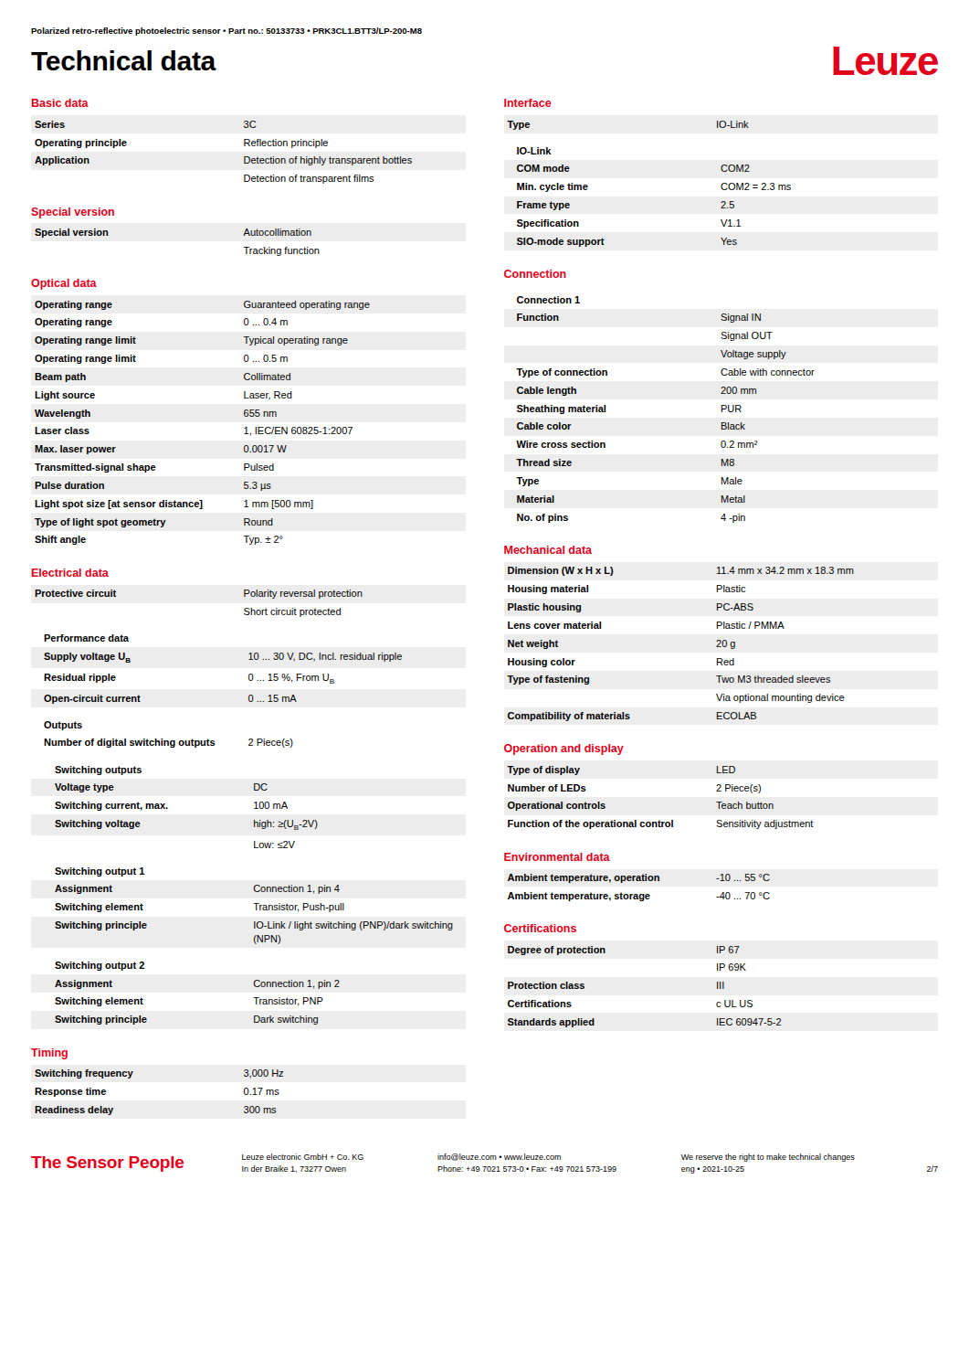Polarized retro-reflective photoelectric sensor • Part no.: 50133733 • PRK3CL1.BTT3/LP-200-M8
Technical data
Leuze
Basic data
| Series | 3C |
| Operating principle | Reflection principle |
| Application | Detection of highly transparent bottles |
| | Detection of transparent films |
Special version
| Special version | Autocollimation |
| | Tracking function |
Optical data
| Operating range | Guaranteed operating range |
| Operating range | 0 ... 0.4 m |
| Operating range limit | Typical operating range |
| Operating range limit | 0 ... 0.5 m |
| Beam path | Collimated |
| Light source | Laser, Red |
| Wavelength | 655 nm |
| Laser class | 1, IEC/EN 60825-1:2007 |
| Max. laser power | 0.0017 W |
| Transmitted-signal shape | Pulsed |
| Pulse duration | 5.3 µs |
| Light spot size [at sensor distance] | 1 mm [500 mm] |
| Type of light spot geometry | Round |
| Shift angle | Typ. ± 2° |
Electrical data
| Protective circuit | Polarity reversal protection |
| | Short circuit protected |
Performance data
| Supply voltage U B | 10 ... 30 V, DC, Incl. residual ripple |
| Residual ripple | 0 ... 15 %, From U B |
| Open-circuit current | 0 ... 15 mA |
Outputs
| Number of digital switching outputs | 2 Piece(s) |
Switching outputs
| Voltage type | DC |
| Switching current, max. | 100 mA |
| Switching voltage | high: ≥(U B -2V) |
| | Low: ≤2V |
Switching output 1
| Assignment | Connection 1, pin 4 |
| Switching element | Transistor, Push-pull |
| Switching principle | IO-Link / light switching (PNP)/dark switching (NPN) |
Switching output 2
| Assignment | Connection 1, pin 2 |
| Switching element | Transistor, PNP |
| Switching principle | Dark switching |
Timing
| Switching frequency | 3,000 Hz |
| Response time | 0.17 ms |
| Readiness delay | 300 ms |
Interface
| Type | IO-Link |
IO-Link
| COM mode | COM2 |
| Min. cycle time | COM2 = 2.3 ms |
| Frame type | 2.5 |
| Specification | V1.1 |
| SIO-mode support | Yes |
Connection
Connection 1
| Function | Signal IN |
| | Signal OUT |
| | Voltage supply |
| Type of connection | Cable with connector |
| Cable length | 200 mm |
| Sheathing material | PUR |
| Cable color | Black |
| Wire cross section | 0.2 mm² |
| Thread size | M8 |
| Type | Male |
| Material | Metal |
| No. of pins | 4 -pin |
Mechanical data
| Dimension (W x H x L) | 11.4 mm x 34.2 mm x 18.3 mm |
| Housing material | Plastic |
| Plastic housing | PC-ABS |
| Lens cover material | Plastic / PMMA |
| Net weight | 20 g |
| Housing color | Red |
| Type of fastening | Two M3 threaded sleeves |
| | Via optional mounting device |
| Compatibility of materials | ECOLAB |
Operation and display
| Type of display | LED |
| Number of LEDs | 2 Piece(s) |
| Operational controls | Teach button |
| Function of the operational control | Sensitivity adjustment |
Environmental data
| Ambient temperature, operation | -10 ... 55 °C |
| Ambient temperature, storage | -40 ... 70 °C |
Certifications
| Degree of protection | IP 67 |
| | IP 69K |
| Protection class | III |
| Certifications | c UL US |
| Standards applied | IEC 60947-5-2 |
The Sensor People
Leuze electronic GmbH + Co. KG
In der Braike 1, 73277 Owen
info@leuze.com • www.leuze.com
Phone: +49 7021 573-0 • Fax: +49 7021 573-199
We reserve the right to make technical changes
eng • 2021-10-25
2/7